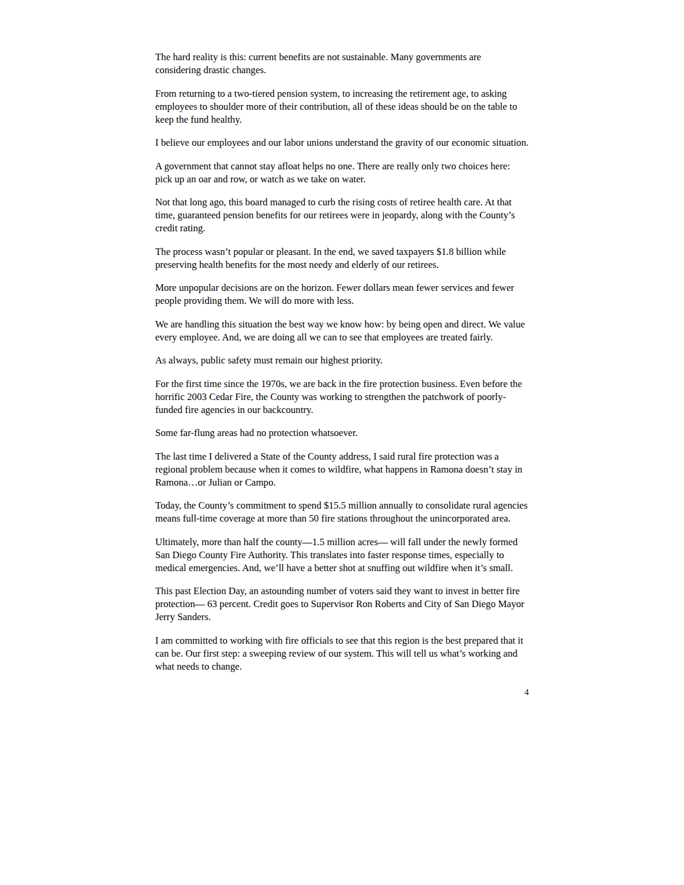The hard reality is this: current benefits are not sustainable. Many governments are considering drastic changes.
From returning to a two-tiered pension system, to increasing the retirement age, to asking employees to shoulder more of their contribution, all of these ideas should be on the table to keep the fund healthy.
I believe our employees and our labor unions understand the gravity of our economic situation.
A government that cannot stay afloat helps no one. There are really only two choices here: pick up an oar and row, or watch as we take on water.
Not that long ago, this board managed to curb the rising costs of retiree health care. At that time, guaranteed pension benefits for our retirees were in jeopardy, along with the County’s credit rating.
The process wasn’t popular or pleasant. In the end, we saved taxpayers $1.8 billion while preserving health benefits for the most needy and elderly of our retirees.
More unpopular decisions are on the horizon. Fewer dollars mean fewer services and fewer people providing them. We will do more with less.
We are handling this situation the best way we know how: by being open and direct. We value every employee. And, we are doing all we can to see that employees are treated fairly.
As always, public safety must remain our highest priority.
For the first time since the 1970s, we are back in the fire protection business. Even before the horrific 2003 Cedar Fire, the County was working to strengthen the patchwork of poorly-funded fire agencies in our backcountry.
Some far-flung areas had no protection whatsoever.
The last time I delivered a State of the County address, I said rural fire protection was a regional problem because when it comes to wildfire, what happens in Ramona doesn’t stay in Ramona…or Julian or Campo.
Today, the County’s commitment to spend $15.5 million annually to consolidate rural agencies means full-time coverage at more than 50 fire stations throughout the unincorporated area.
Ultimately, more than half the county—1.5 million acres— will fall under the newly formed San Diego County Fire Authority. This translates into faster response times, especially to medical emergencies. And, we’ll have a better shot at snuffing out wildfire when it’s small.
This past Election Day, an astounding number of voters said they want to invest in better fire protection— 63 percent. Credit goes to Supervisor Ron Roberts and City of San Diego Mayor Jerry Sanders.
I am committed to working with fire officials to see that this region is the best prepared that it can be. Our first step: a sweeping review of our system. This will tell us what’s working and what needs to change.
4